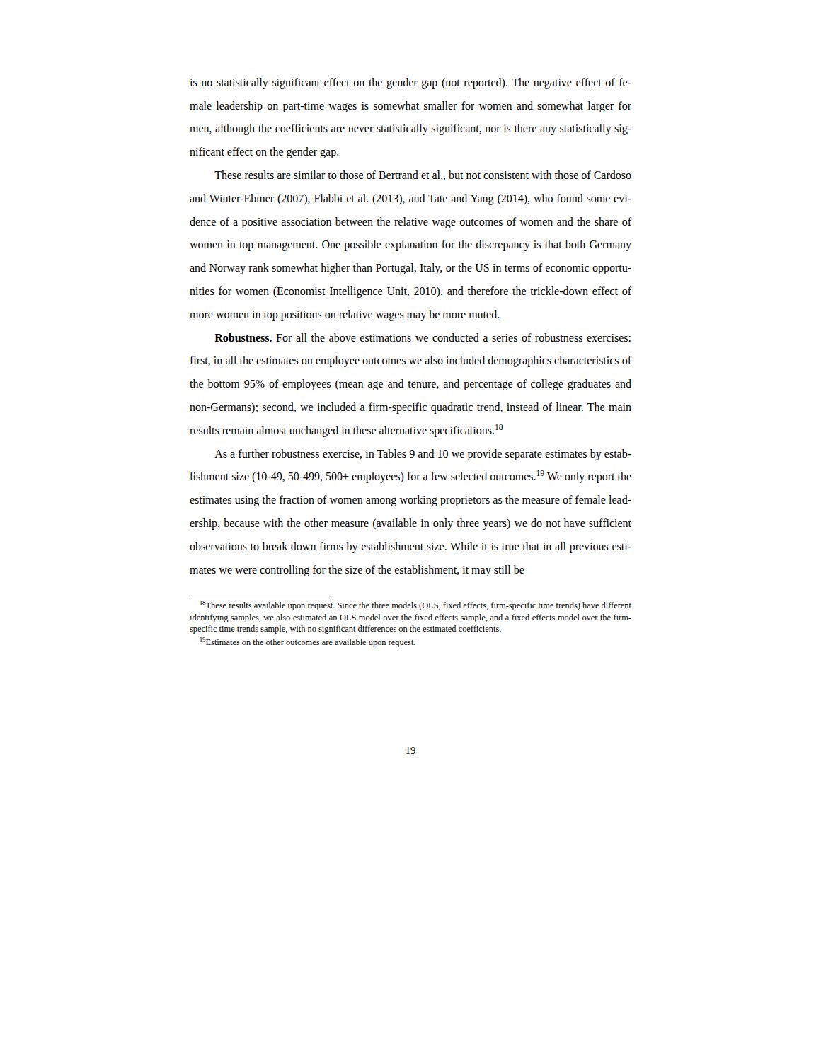is no statistically significant effect on the gender gap (not reported). The negative effect of female leadership on part-time wages is somewhat smaller for women and somewhat larger for men, although the coefficients are never statistically significant, nor is there any statistically significant effect on the gender gap.
These results are similar to those of Bertrand et al., but not consistent with those of Cardoso and Winter-Ebmer (2007), Flabbi et al. (2013), and Tate and Yang (2014), who found some evidence of a positive association between the relative wage outcomes of women and the share of women in top management. One possible explanation for the discrepancy is that both Germany and Norway rank somewhat higher than Portugal, Italy, or the US in terms of economic opportunities for women (Economist Intelligence Unit, 2010), and therefore the trickle-down effect of more women in top positions on relative wages may be more muted.
Robustness. For all the above estimations we conducted a series of robustness exercises: first, in all the estimates on employee outcomes we also included demographics characteristics of the bottom 95% of employees (mean age and tenure, and percentage of college graduates and non-Germans); second, we included a firm-specific quadratic trend, instead of linear. The main results remain almost unchanged in these alternative specifications.18
As a further robustness exercise, in Tables 9 and 10 we provide separate estimates by establishment size (10-49, 50-499, 500+ employees) for a few selected outcomes.19 We only report the estimates using the fraction of women among working proprietors as the measure of female leadership, because with the other measure (available in only three years) we do not have sufficient observations to break down firms by establishment size. While it is true that in all previous estimates we were controlling for the size of the establishment, it may still be
18These results available upon request. Since the three models (OLS, fixed effects, firm-specific time trends) have different identifying samples, we also estimated an OLS model over the fixed effects sample, and a fixed effects model over the firm-specific time trends sample, with no significant differences on the estimated coefficients.
19Estimates on the other outcomes are available upon request.
19